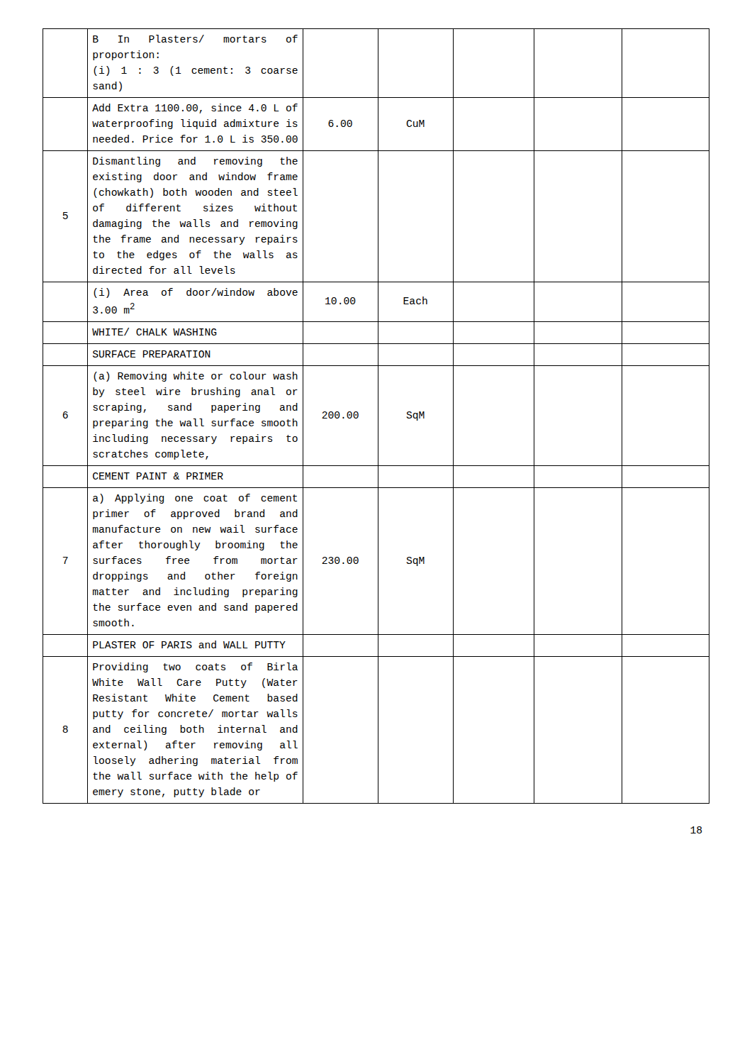| | B In Plasters/ mortars of proportion: (i) 1 : 3 (1 cement: 3 coarse sand) | | | | | |
| | Add Extra 1100.00, since 4.0 L of waterproofing liquid admixture is needed. Price for 1.0 L is 350.00 | 6.00 | CuM | | | |
| 5 | Dismantling and removing the existing door and window frame (chowkath) both wooden and steel of different sizes without damaging the walls and removing the frame and necessary repairs to the edges of the walls as directed for all levels | | | | | |
| | (i) Area of door/window above 3.00 m 2 | 10.00 | Each | | | |
| | WHITE/ CHALK WASHING | | | | | |
| | SURFACE PREPARATION | | | | | |
| 6 | (a) Removing white or colour wash by steel wire brushing anal or scraping, sand papering and preparing the wall surface smooth including necessary repairs to scratches complete, | 200.00 | SqM | | | |
| | CEMENT PAINT & PRIMER | | | | | |
| 7 | a) Applying one coat of cement primer of approved brand and manufacture on new wail surface after thoroughly brooming the surfaces free from mortar droppings and other foreign matter and including preparing the surface even and sand papered smooth. | 230.00 | SqM | | | |
| | PLASTER OF PARIS and WALL PUTTY | | | | | |
| 8 | Providing two coats of Birla White Wall Care Putty (Water Resistant White Cement based putty for concrete/ mortar walls and ceiling both internal and external) after removing all loosely adhering material from the wall surface with the help of emery stone, putty blade or | | | | | |
18